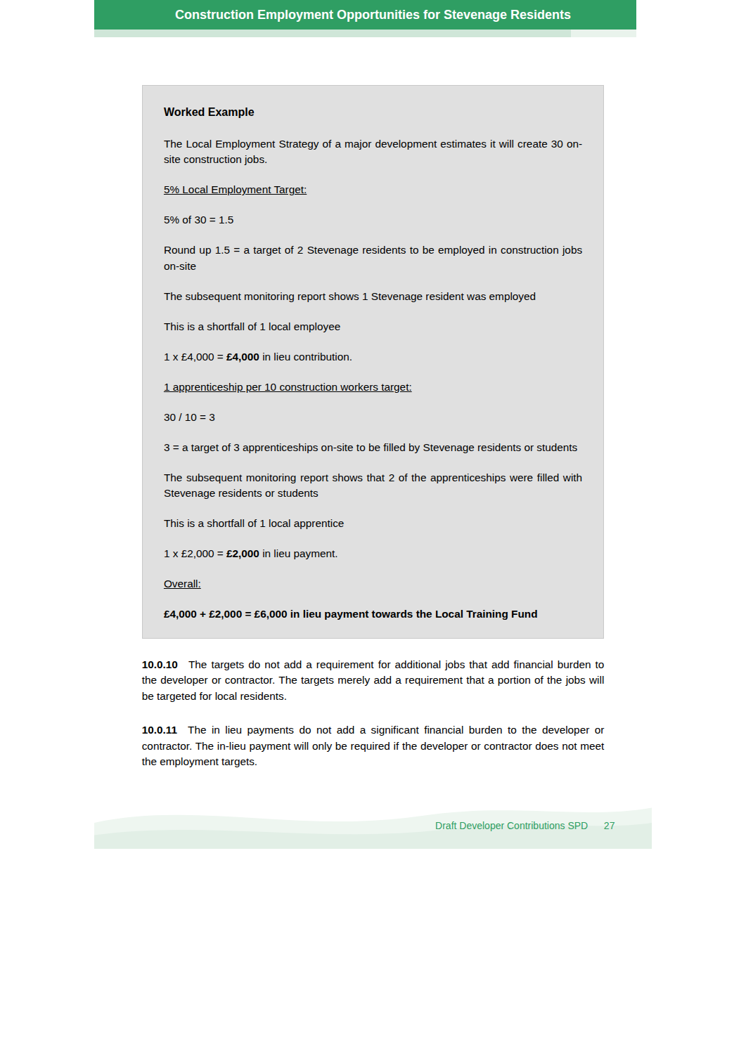Construction Employment Opportunities for Stevenage Residents
Worked Example
The Local Employment Strategy of a major development estimates it will create 30 on-site construction jobs.
5% Local Employment Target:
5% of 30 = 1.5
Round up 1.5 = a target of 2 Stevenage residents to be employed in construction jobs on-site
The subsequent monitoring report shows 1 Stevenage resident was employed
This is a shortfall of 1 local employee
1 x £4,000 = £4,000 in lieu contribution.
1 apprenticeship per 10 construction workers target:
30 / 10 = 3
3 = a target of 3 apprenticeships on-site to be filled by Stevenage residents or students
The subsequent monitoring report shows that 2 of the apprenticeships were filled with Stevenage residents or students
This is a shortfall of 1 local apprentice
1 x £2,000 = £2,000 in lieu payment.
Overall:
£4,000 + £2,000 = £6,000 in lieu payment towards the Local Training Fund
10.0.10 The targets do not add a requirement for additional jobs that add financial burden to the developer or contractor. The targets merely add a requirement that a portion of the jobs will be targeted for local residents.
10.0.11 The in lieu payments do not add a significant financial burden to the developer or contractor. The in-lieu payment will only be required if the developer or contractor does not meet the employment targets.
Draft Developer Contributions SPD27